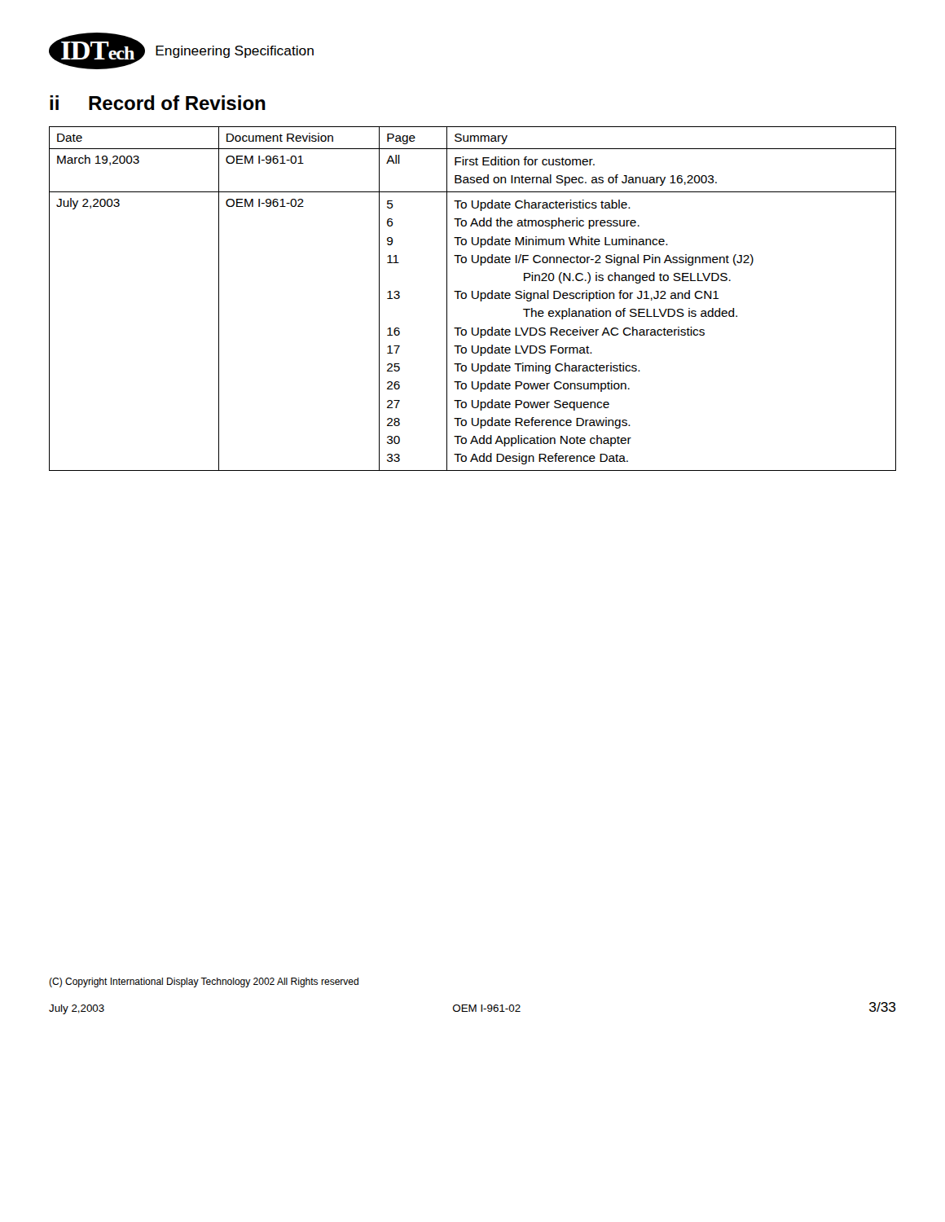IDTech Engineering Specification
ii Record of Revision
| Date | Document Revision | Page | Summary |
| --- | --- | --- | --- |
| March 19,2003 | OEM I-961-01 | All | First Edition for customer. Based on Internal Spec. as of January 16,2003. |
| July 2,2003 | OEM I-961-02 | 5 6 9 11 13 16 17 25 26 27 28 30 33 | To Update Characteristics table. To Add the atmospheric pressure. To Update Minimum White Luminance. To Update I/F Connector-2 Signal Pin Assignment (J2) Pin20 (N.C.) is changed to SELLVDS. To Update Signal Description for J1,J2 and CN1 The explanation of SELLVDS is added. To Update LVDS Receiver AC Characteristics To Update LVDS Format. To Update Timing Characteristics. To Update Power Consumption. To Update Power Sequence To Update Reference Drawings. To Add Application Note chapter To Add Design Reference Data. |
(C) Copyright International Display Technology 2002 All Rights reserved
July 2,2003 OEM I-961-02 3/33